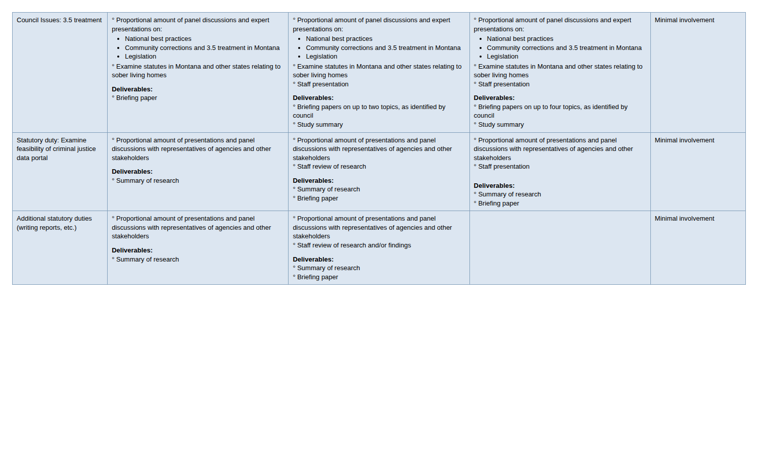| Council Issues: 3.5 treatment | ° Proportional amount of panel discussions and expert presentations on: National best practices Community corrections and 3.5 treatment in Montana Legislation ° Examine statutes in Montana and other states relating to sober living homes Deliverables: ° Briefing paper | ° Proportional amount of panel discussions and expert presentations on: National best practices Community corrections and 3.5 treatment in Montana Legislation ° Examine statutes in Montana and other states relating to sober living homes ° Staff presentation Deliverables: ° Briefing papers on up to two topics, as identified by council ° Study summary | ° Proportional amount of panel discussions and expert presentations on: National best practices Community corrections and 3.5 treatment in Montana Legislation ° Examine statutes in Montana and other states relating to sober living homes ° Staff presentation Deliverables: ° Briefing papers on up to four topics, as identified by council ° Study summary | Minimal involvement |
| Statutory duty: Examine feasibility of criminal justice data portal | ° Proportional amount of presentations and panel discussions with representatives of agencies and other stakeholders Deliverables: ° Summary of research | ° Proportional amount of presentations and panel discussions with representatives of agencies and other stakeholders ° Staff review of research Deliverables: ° Summary of research ° Briefing paper | ° Proportional amount of presentations and panel discussions with representatives of agencies and other stakeholders ° Staff presentation Deliverables: ° Summary of research ° Briefing paper | Minimal involvement |
| Additional statutory duties (writing reports, etc.) | ° Proportional amount of presentations and panel discussions with representatives of agencies and other stakeholders Deliverables: ° Summary of research | ° Proportional amount of presentations and panel discussions with representatives of agencies and other stakeholders ° Staff review of research and/or findings Deliverables: ° Summary of research ° Briefing paper | | Minimal involvement |